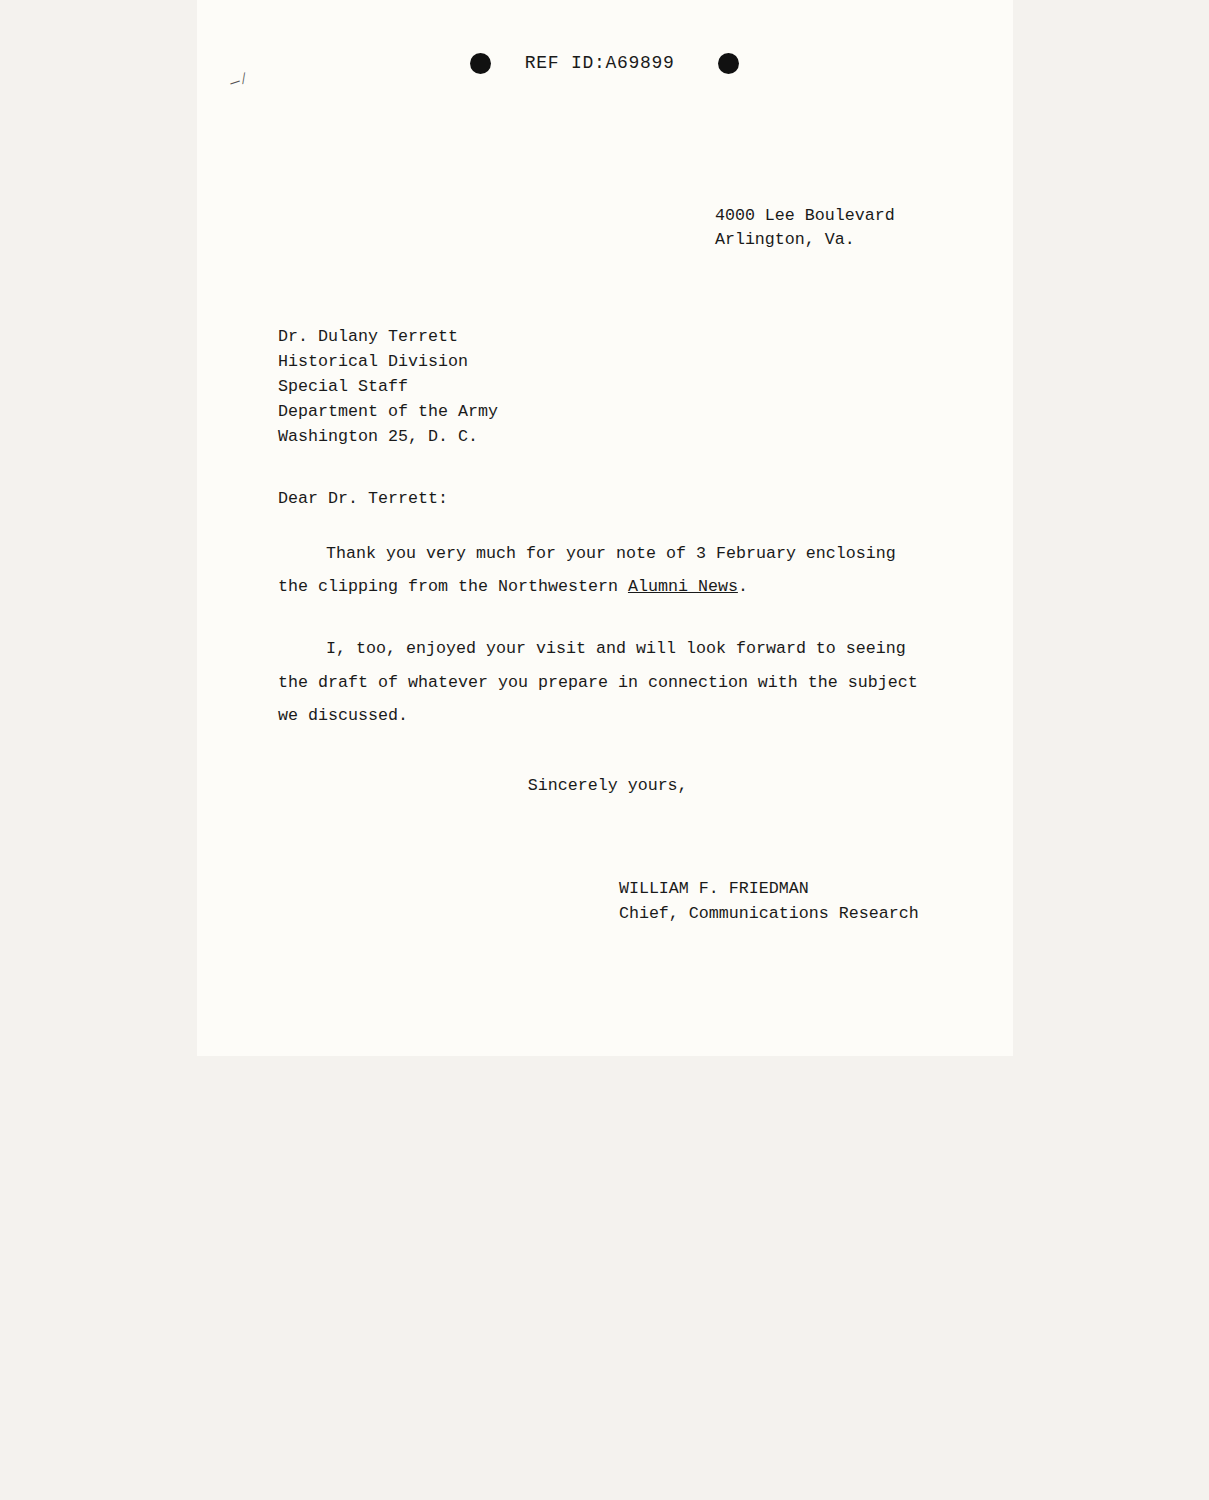REF ID:A69899
—⁄
4000 Lee Boulevard
Arlington, Va.
Dr. Dulany Terrett
Historical Division
Special Staff
Department of the Army
Washington 25, D. C.
Dear Dr. Terrett:
Thank you very much for your note of 3 February enclosing the clipping from the Northwestern Alumni News.
I, too, enjoyed your visit and will look forward to seeing the draft of whatever you prepare in connection with the subject we discussed.
Sincerely yours,
WILLIAM F. FRIEDMAN
Chief, Communications Research